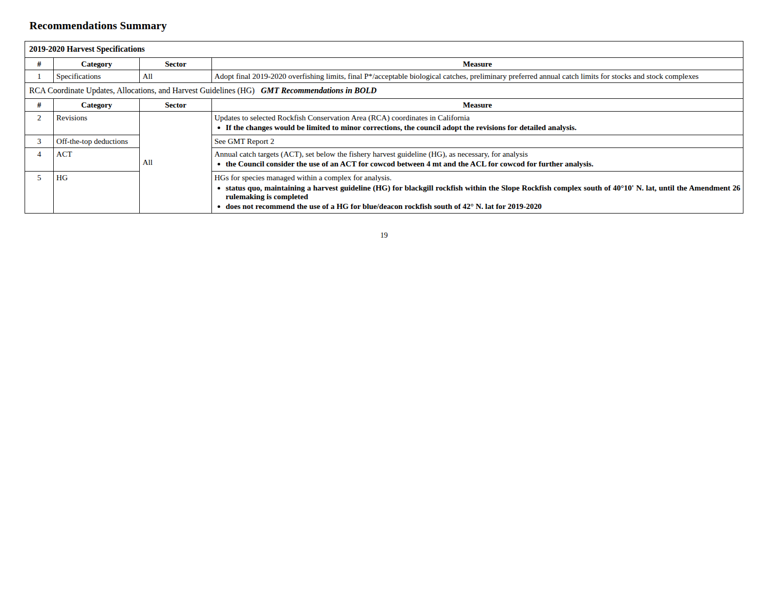Recommendations Summary
| 2019-2020 Harvest Specifications |
| # | Category | Sector | Measure |
| 1 | Specifications | All | Adopt final 2019-2020 overfishing limits, final P*/acceptable biological catches, preliminary preferred annual catch limits for stocks and stock complexes |
| RCA Coordinate Updates, Allocations, and Harvest Guidelines (HG) GMT Recommendations in BOLD |
| # | Category | Sector | Measure |
| 2 | Revisions | All | Updates to selected Rockfish Conservation Area (RCA) coordinates in California If the changes would be limited to minor corrections, the council adopt the revisions for detailed analysis. |
| 3 | Off-the-top deductions | See GMT Report 2 |
| 4 | ACT | Annual catch targets (ACT), set below the fishery harvest guideline (HG), as necessary, for analysis the Council consider the use of an ACT for cowcod between 4 mt and the ACL for cowcod for further analysis. |
| 5 | HG | HGs for species managed within a complex for analysis. status quo, maintaining a harvest guideline (HG) for blackgill rockfish within the Slope Rockfish complex south of 40°10' N. lat, until the Amendment 26 rulemaking is completed does not recommend the use of a HG for blue/deacon rockfish south of 42° N. lat for 2019-2020 |
19